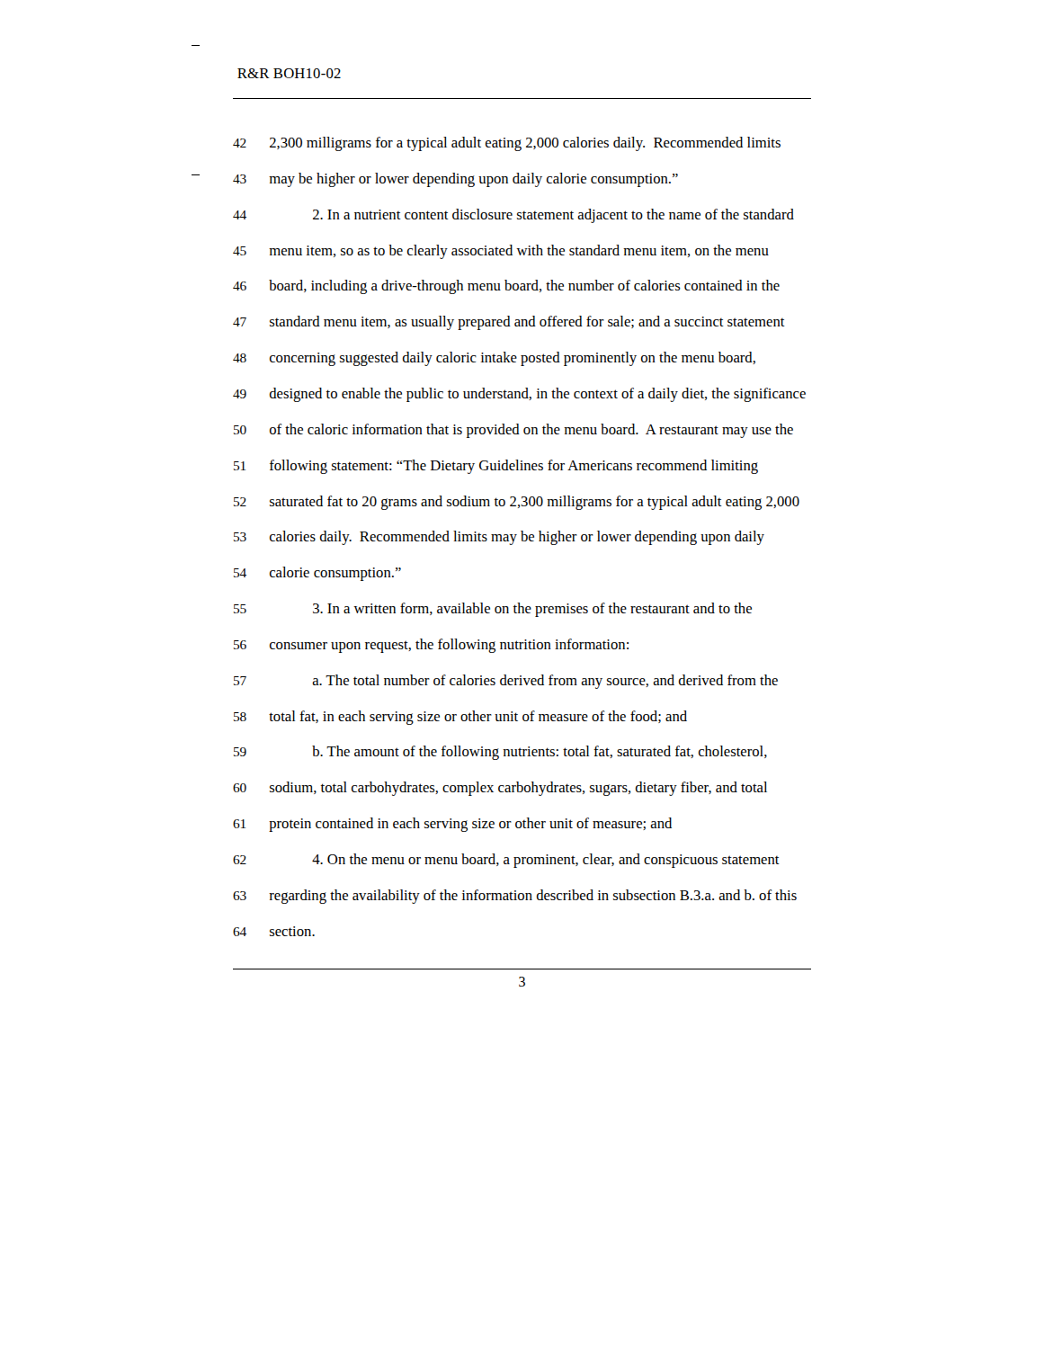R&R BOH10-02
| 42 | 2,300 milligrams for a typical adult eating 2,000 calories daily. Recommended limits |
| 43 | may be higher or lower depending upon daily calorie consumption.” |
| 44 | 2. In a nutrient content disclosure statement adjacent to the name of the standard |
| 45 | menu item, so as to be clearly associated with the standard menu item, on the menu |
| 46 | board, including a drive-through menu board, the number of calories contained in the |
| 47 | standard menu item, as usually prepared and offered for sale; and a succinct statement |
| 48 | concerning suggested daily caloric intake posted prominently on the menu board, |
| 49 | designed to enable the public to understand, in the context of a daily diet, the significance |
| 50 | of the caloric information that is provided on the menu board. A restaurant may use the |
| 51 | following statement: “The Dietary Guidelines for Americans recommend limiting |
| 52 | saturated fat to 20 grams and sodium to 2,300 milligrams for a typical adult eating 2,000 |
| 53 | calories daily. Recommended limits may be higher or lower depending upon daily |
| 54 | calorie consumption.” |
| 55 | 3. In a written form, available on the premises of the restaurant and to the |
| 56 | consumer upon request, the following nutrition information: |
| 57 | a. The total number of calories derived from any source, and derived from the |
| 58 | total fat, in each serving size or other unit of measure of the food; and |
| 59 | b. The amount of the following nutrients: total fat, saturated fat, cholesterol, |
| 60 | sodium, total carbohydrates, complex carbohydrates, sugars, dietary fiber, and total |
| 61 | protein contained in each serving size or other unit of measure; and |
| 62 | 4. On the menu or menu board, a prominent, clear, and conspicuous statement |
| 63 | regarding the availability of the information described in subsection B.3.a. and b. of this |
| 64 | section. |
3